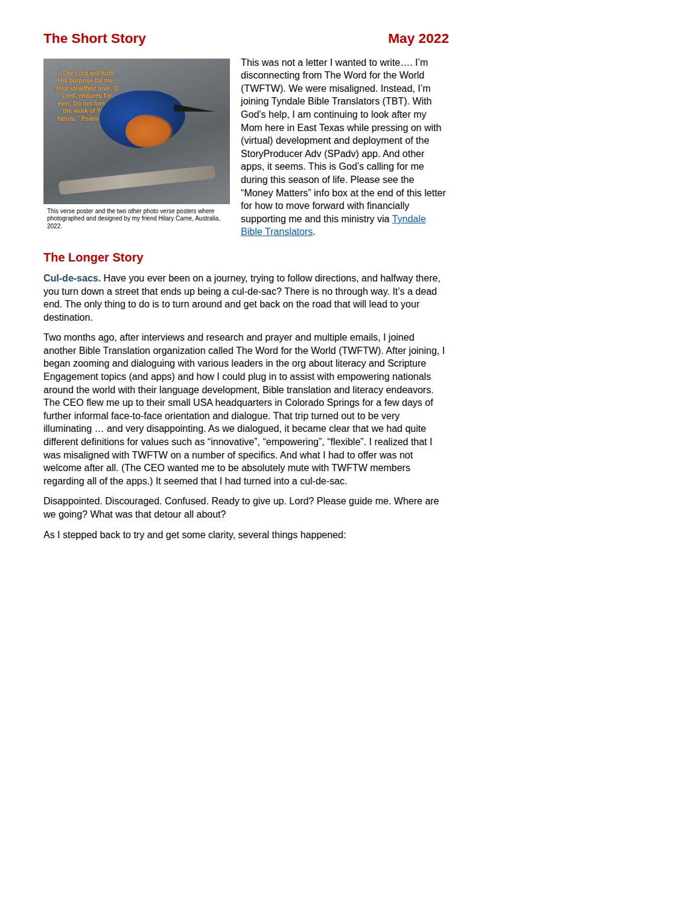The Short Story
May 2022
“The Lord will fulfil His purpose for me; Your steadfast love, O Lord, endures for ever. Do not forsake the work of Your hands.” Psalm 138:8
This verse poster and the two other photo verse posters where photographed and designed by my friend Hilary Carne, Australia, 2022.
This was not a letter I wanted to write…. I’m disconnecting from The Word for the World (TWFTW). We were misaligned. Instead, I’m joining Tyndale Bible Translators (TBT). With God’s help, I am continuing to look after my Mom here in East Texas while pressing on with (virtual) development and deployment of the StoryProducer Adv (SPadv) app. And other apps, it seems. This is God’s calling for me during this season of life. Please see the “Money Matters” info box at the end of this letter for how to move forward with financially supporting me and this ministry via Tyndale Bible Translators.
The Longer Story
Cul-de-sacs. Have you ever been on a journey, trying to follow directions, and halfway there, you turn down a street that ends up being a cul-de-sac? There is no through way. It’s a dead end. The only thing to do is to turn around and get back on the road that will lead to your destination.
Two months ago, after interviews and research and prayer and multiple emails, I joined another Bible Translation organization called The Word for the World (TWFTW). After joining, I began zooming and dialoguing with various leaders in the org about literacy and Scripture Engagement topics (and apps) and how I could plug in to assist with empowering nationals around the world with their language development, Bible translation and literacy endeavors. The CEO flew me up to their small USA headquarters in Colorado Springs for a few days of further informal face-to-face orientation and dialogue. That trip turned out to be very illuminating … and very disappointing. As we dialogued, it became clear that we had quite different definitions for values such as “innovative”, “empowering”, “flexible”. I realized that I was misaligned with TWFTW on a number of specifics. And what I had to offer was not welcome after all. (The CEO wanted me to be absolutely mute with TWFTW members regarding all of the apps.) It seemed that I had turned into a cul-de-sac.
Disappointed. Discouraged. Confused. Ready to give up. Lord? Please guide me. Where are we going? What was that detour all about?
As I stepped back to try and get some clarity, several things happened: